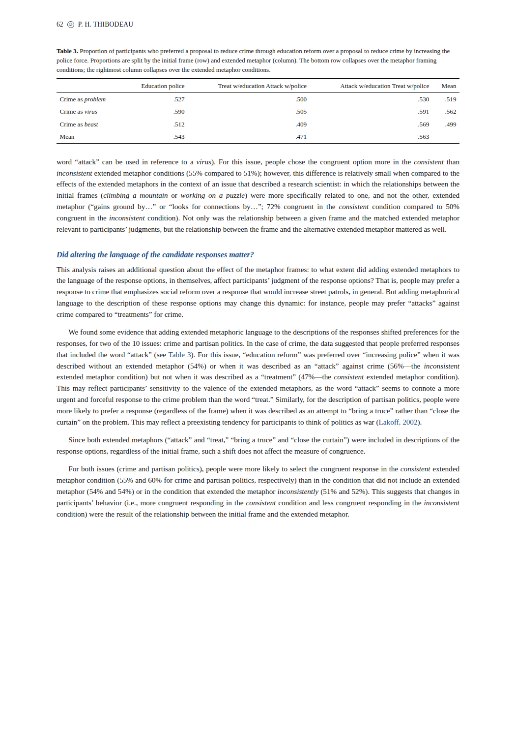62 ☺ P. H. THIBODEAU
Table 3. Proportion of participants who preferred a proposal to reduce crime through education reform over a proposal to reduce crime by increasing the police force. Proportions are split by the initial frame (row) and extended metaphor (column). The bottom row collapses over the metaphor framing conditions; the rightmost column collapses over the extended metaphor conditions.
| | Education police | Treat w/education Attack w/police | Attack w/education Treat w/police | Mean |
| --- | --- | --- | --- | --- |
| Crime as problem | .527 | .500 | .530 | .519 |
| Crime as virus | .590 | .505 | .591 | .562 |
| Crime as beast | .512 | .409 | .569 | .499 |
| Mean | .543 | .471 | .563 | |
word “attack” can be used in reference to a virus). For this issue, people chose the congruent option more in the consistent than inconsistent extended metaphor conditions (55% compared to 51%); however, this difference is relatively small when compared to the effects of the extended metaphors in the context of an issue that described a research scientist: in which the relationships between the initial frames (climbing a mountain or working on a puzzle) were more specifically related to one, and not the other, extended metaphor (“gains ground by…” or “looks for connections by…”; 72% congruent in the consistent condition compared to 50% congruent in the inconsistent condition). Not only was the relationship between a given frame and the matched extended metaphor relevant to participants’ judgments, but the relationship between the frame and the alternative extended metaphor mattered as well.
Did altering the language of the candidate responses matter?
This analysis raises an additional question about the effect of the metaphor frames: to what extent did adding extended metaphors to the language of the response options, in themselves, affect participants’ judgment of the response options? That is, people may prefer a response to crime that emphasizes social reform over a response that would increase street patrols, in general. But adding metaphorical language to the description of these response options may change this dynamic: for instance, people may prefer “attacks” against crime compared to “treatments” for crime.
We found some evidence that adding extended metaphoric language to the descriptions of the responses shifted preferences for the responses, for two of the 10 issues: crime and partisan politics. In the case of crime, the data suggested that people preferred responses that included the word “attack” (see Table 3). For this issue, “education reform” was preferred over “increasing police” when it was described without an extended metaphor (54%) or when it was described as an “attack” against crime (56%—the inconsistent extended metaphor condition) but not when it was described as a “treatment” (47%—the consistent extended metaphor condition). This may reflect participants’ sensitivity to the valence of the extended metaphors, as the word “attack” seems to connote a more urgent and forceful response to the crime problem than the word “treat.” Similarly, for the description of partisan politics, people were more likely to prefer a response (regardless of the frame) when it was described as an attempt to “bring a truce” rather than “close the curtain” on the problem. This may reflect a preexisting tendency for participants to think of politics as war (Lakoff, 2002).
Since both extended metaphors (“attack” and “treat,” “bring a truce” and “close the curtain”) were included in descriptions of the response options, regardless of the initial frame, such a shift does not affect the measure of congruence.
For both issues (crime and partisan politics), people were more likely to select the congruent response in the consistent extended metaphor condition (55% and 60% for crime and partisan politics, respectively) than in the condition that did not include an extended metaphor (54% and 54%) or in the condition that extended the metaphor inconsistently (51% and 52%). This suggests that changes in participants’ behavior (i.e., more congruent responding in the consistent condition and less congruent responding in the inconsistent condition) were the result of the relationship between the initial frame and the extended metaphor.